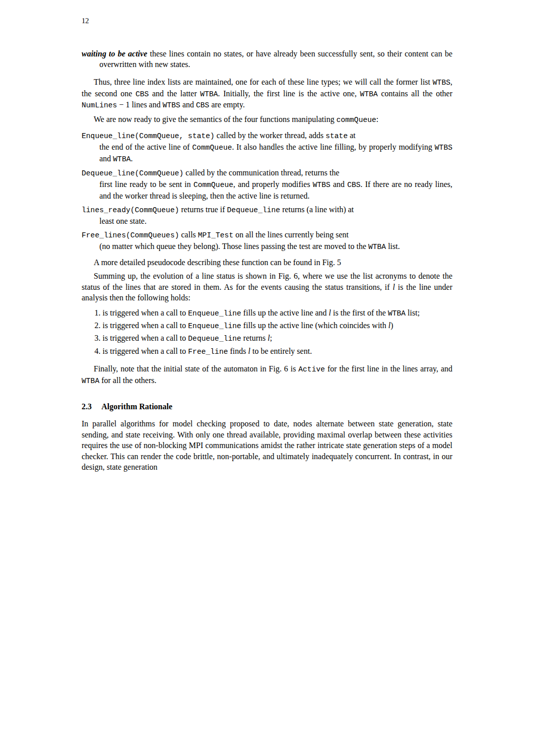12
waiting to be active these lines contain no states, or have already been successfully sent, so their content can be overwritten with new states.
Thus, three line index lists are maintained, one for each of these line types; we will call the former list WTBS, the second one CBS and the latter WTBA. Initially, the first line is the active one, WTBA contains all the other NumLines − 1 lines and WTBS and CBS are empty.
We are now ready to give the semantics of the four functions manipulating commQueue:
Enqueue_line(CommQueue, state) called by the worker thread, adds state at
the end of the active line of CommQueue. It also handles the active line filling, by properly modifying WTBS and WTBA.
Dequeue_line(CommQueue) called by the communication thread, returns the
first line ready to be sent in CommQueue, and properly modifies WTBS and CBS. If there are no ready lines, and the worker thread is sleeping, then the active line is returned.
lines_ready(CommQueue) returns true if Dequeue_line returns (a line with) at
least one state.
Free_lines(CommQueues) calls MPI_Test on all the lines currently being sent
(no matter which queue they belong). Those lines passing the test are moved to the WTBA list.
A more detailed pseudocode describing these function can be found in Fig. 5
Summing up, the evolution of a line status is shown in Fig. 6, where we use the list acronyms to denote the status of the lines that are stored in them. As for the events causing the status transitions, if l is the line under analysis then the following holds:
is triggered when a call to Enqueue_line fills up the active line and l is the first of the WTBA list;
is triggered when a call to Enqueue_line fills up the active line (which coincides with l)
is triggered when a call to Dequeue_line returns l;
is triggered when a call to Free_line finds l to be entirely sent.
Finally, note that the initial state of the automaton in Fig. 6 is Active for the first line in the lines array, and WTBA for all the others.
2.3 Algorithm Rationale
In parallel algorithms for model checking proposed to date, nodes alternate between state generation, state sending, and state receiving. With only one thread available, providing maximal overlap between these activities requires the use of non-blocking MPI communications amidst the rather intricate state generation steps of a model checker. This can render the code brittle, non-portable, and ultimately inadequately concurrent. In contrast, in our design, state generation